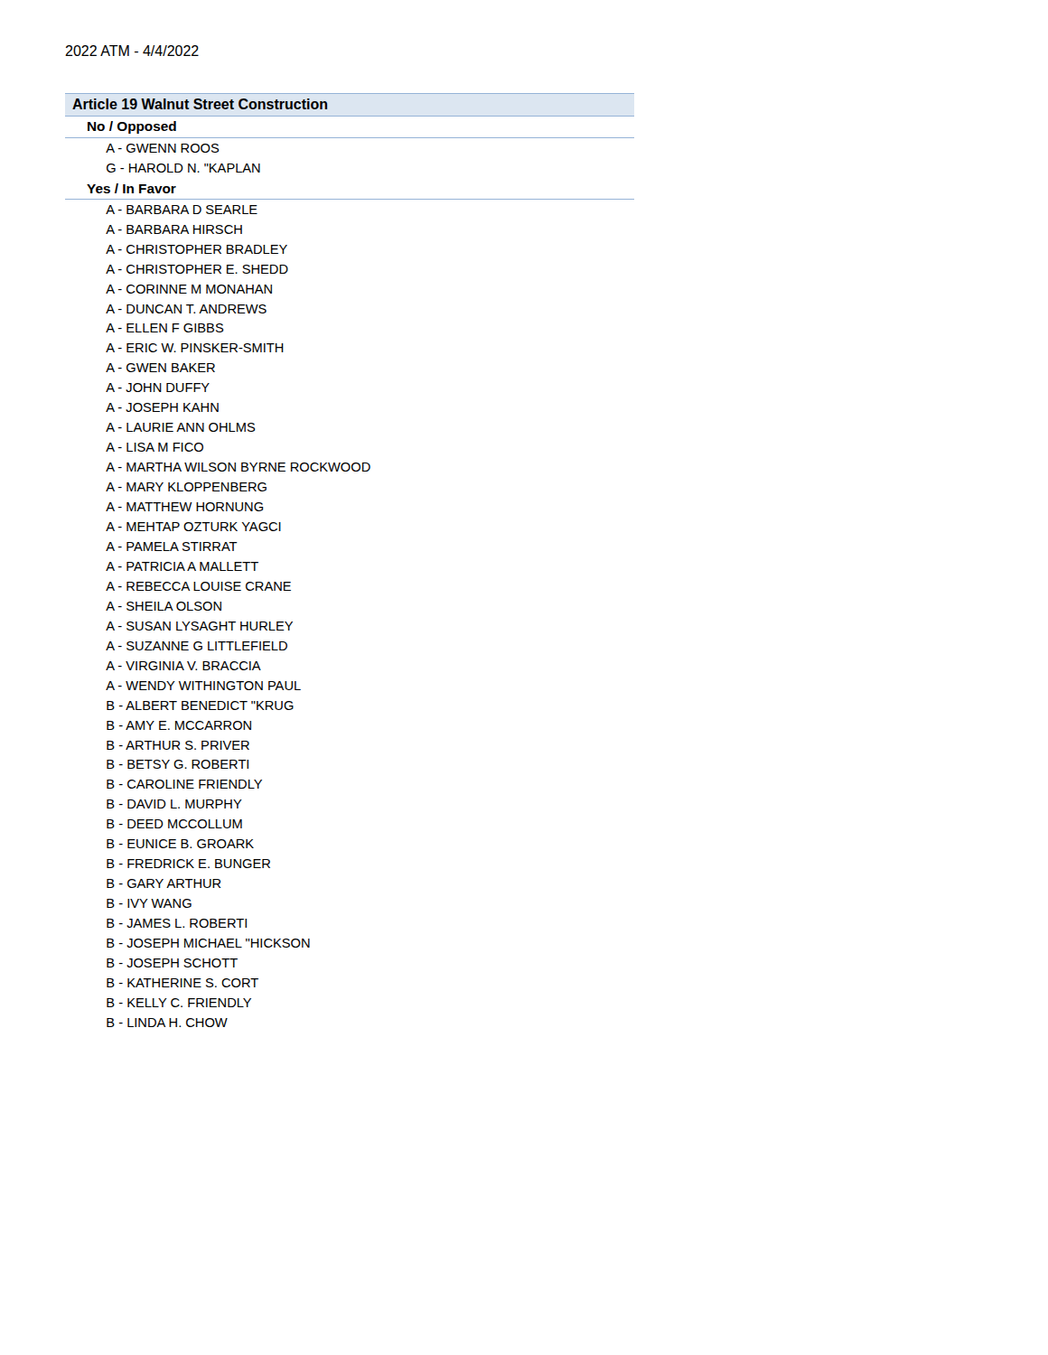2022 ATM - 4/4/2022
Article 19 Walnut Street Construction
No / Opposed
A - GWENN ROOS
G - HAROLD N. "KAPLAN
Yes / In Favor
A - BARBARA D SEARLE
A - BARBARA HIRSCH
A - CHRISTOPHER BRADLEY
A - CHRISTOPHER E. SHEDD
A - CORINNE M MONAHAN
A - DUNCAN T. ANDREWS
A - ELLEN F GIBBS
A - ERIC W. PINSKER-SMITH
A - GWEN BAKER
A - JOHN DUFFY
A - JOSEPH KAHN
A - LAURIE ANN OHLMS
A - LISA M FICO
A - MARTHA WILSON BYRNE ROCKWOOD
A - MARY KLOPPENBERG
A - MATTHEW HORNUNG
A - MEHTAP OZTURK YAGCI
A - PAMELA STIRRAT
A - PATRICIA A MALLETT
A - REBECCA LOUISE CRANE
A - SHEILA OLSON
A - SUSAN LYSAGHT HURLEY
A - SUZANNE G LITTLEFIELD
A - VIRGINIA V. BRACCIA
A - WENDY WITHINGTON PAUL
B - ALBERT BENEDICT "KRUG
B - AMY E. MCCARRON
B - ARTHUR S. PRIVER
B - BETSY G. ROBERTI
B - CAROLINE FRIENDLY
B - DAVID L. MURPHY
B - DEED MCCOLLUM
B - EUNICE B. GROARK
B - FREDRICK E. BUNGER
B - GARY ARTHUR
B - IVY WANG
B - JAMES L. ROBERTI
B - JOSEPH MICHAEL "HICKSON
B - JOSEPH SCHOTT
B - KATHERINE S. CORT
B - KELLY C. FRIENDLY
B - LINDA H. CHOW